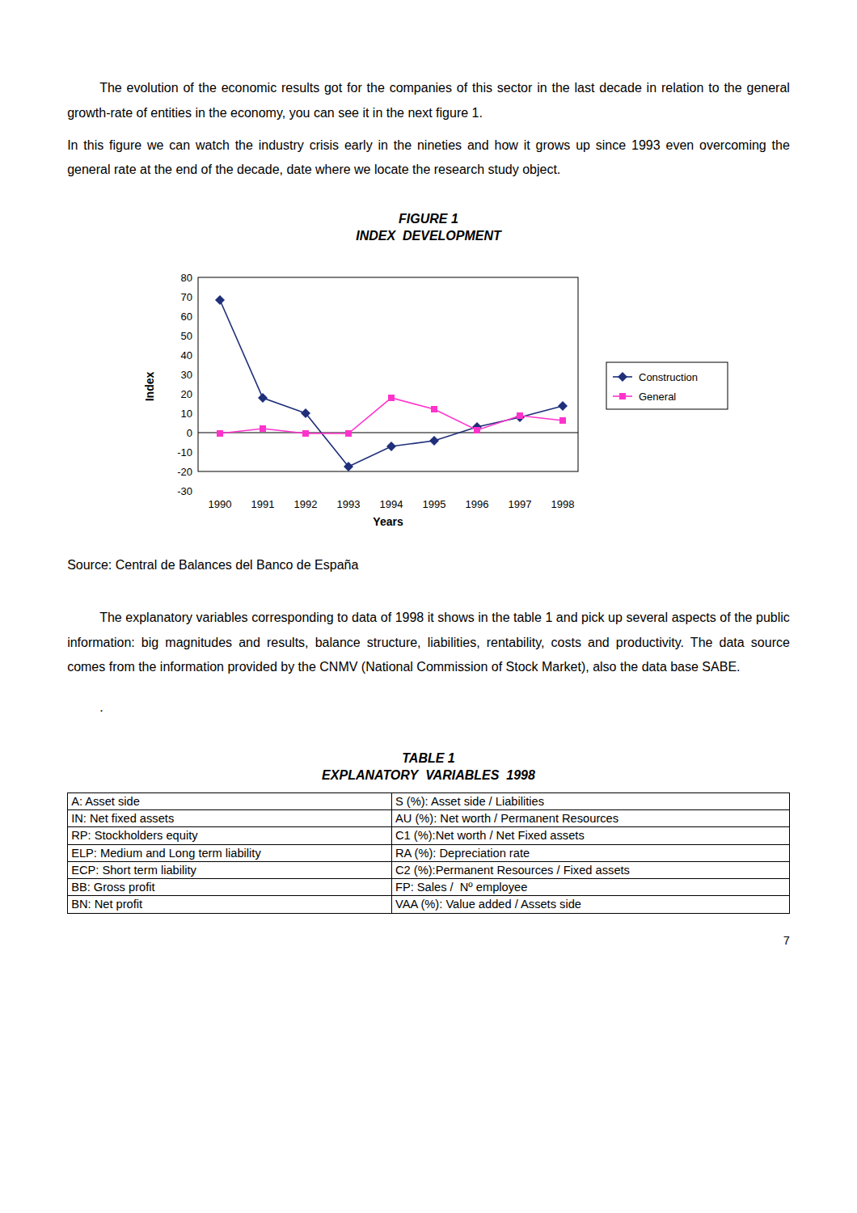The evolution of the economic results got for the companies of this sector in the last decade in relation to the general growth-rate of entities in the economy, you can see it in the next figure 1.
In this figure we can watch the industry crisis early in the nineties and how it grows up since 1993 even overcoming the general rate at the end of the decade, date where we locate the research study object.
FIGURE 1 INDEX DEVELOPMENT
80 70 60 50 40 30 20 10 0 -10 -20 -30 Index 1990 1991 1992 1993 1994 1995 1996 1997 1998 Years Construction General
Source: Central de Balances del Banco de España
The explanatory variables corresponding to data of 1998 it shows in the table 1 and pick up several aspects of the public information: big magnitudes and results, balance structure, liabilities, rentability, costs and productivity. The data source comes from the information provided by the CNMV (National Commission of Stock Market), also the data base SABE.
.
TABLE 1 EXPLANATORY VARIABLES 1998
| A: Asset side | S (%): Asset side / Liabilities |
| IN: Net fixed assets | AU (%): Net worth / Permanent Resources |
| RP: Stockholders equity | C1 (%):Net worth / Net Fixed assets |
| ELP: Medium and Long term liability | RA (%): Depreciation rate |
| ECP: Short term liability | C2 (%):Permanent Resources / Fixed assets |
| BB: Gross profit | FP: Sales / Nº employee |
| BN: Net profit | VAA (%): Value added / Assets side |
7